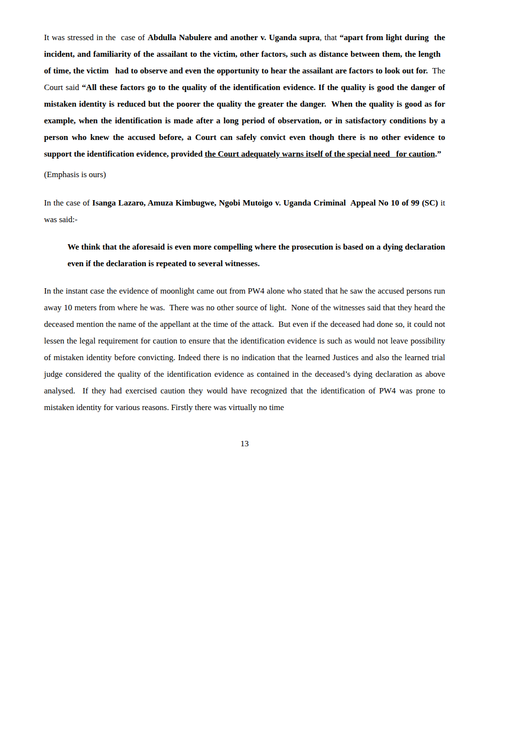It was stressed in the case of Abdulla Nabulere and another v. Uganda supra, that “apart from light during the incident, and familiarity of the assailant to the victim, other factors, such as distance between them, the length of time, the victim had to observe and even the opportunity to hear the assailant are factors to look out for. The Court said “All these factors go to the quality of the identification evidence. If the quality is good the danger of mistaken identity is reduced but the poorer the quality the greater the danger. When the quality is good as for example, when the identification is made after a long period of observation, or in satisfactory conditions by a person who knew the accused before, a Court can safely convict even though there is no other evidence to support the identification evidence, provided the Court adequately warns itself of the special need for caution.”
(Emphasis is ours)
In the case of Isanga Lazaro, Amuza Kimbugwe, Ngobi Mutoigo v. Uganda Criminal Appeal No 10 of 99 (SC) it was said:-
We think that the aforesaid is even more compelling where the prosecution is based on a dying declaration even if the declaration is repeated to several witnesses.
In the instant case the evidence of moonlight came out from PW4 alone who stated that he saw the accused persons run away 10 meters from where he was. There was no other source of light. None of the witnesses said that they heard the deceased mention the name of the appellant at the time of the attack. But even if the deceased had done so, it could not lessen the legal requirement for caution to ensure that the identification evidence is such as would not leave possibility of mistaken identity before convicting. Indeed there is no indication that the learned Justices and also the learned trial judge considered the quality of the identification evidence as contained in the deceased’s dying declaration as above analysed. If they had exercised caution they would have recognized that the identification of PW4 was prone to mistaken identity for various reasons. Firstly there was virtually no time
13